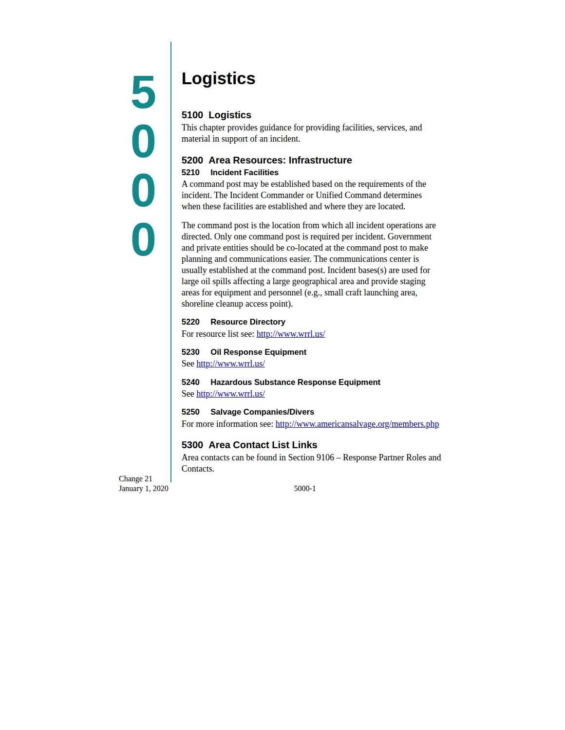5
0
0
0
Logistics
5100 Logistics
This chapter provides guidance for providing facilities, services, and material in support of an incident.
5200 Area Resources: Infrastructure
5210 Incident Facilities
A command post may be established based on the requirements of the incident. The Incident Commander or Unified Command determines when these facilities are established and where they are located.
The command post is the location from which all incident operations are directed. Only one command post is required per incident. Government and private entities should be co-located at the command post to make planning and communications easier. The communications center is usually established at the command post. Incident bases(s) are used for large oil spills affecting a large geographical area and provide staging areas for equipment and personnel (e.g., small craft launching area, shoreline cleanup access point).
5220 Resource Directory
For resource list see: http://www.wrrl.us/
5230 Oil Response Equipment
See http://www.wrrl.us/
5240 Hazardous Substance Response Equipment
See http://www.wrrl.us/
5250 Salvage Companies/Divers
For more information see: http://www.americansalvage.org/members.php
5300 Area Contact List Links
Area contacts can be found in Section 9106 – Response Partner Roles and Contacts.
Change 21
January 1, 2020
5000-1